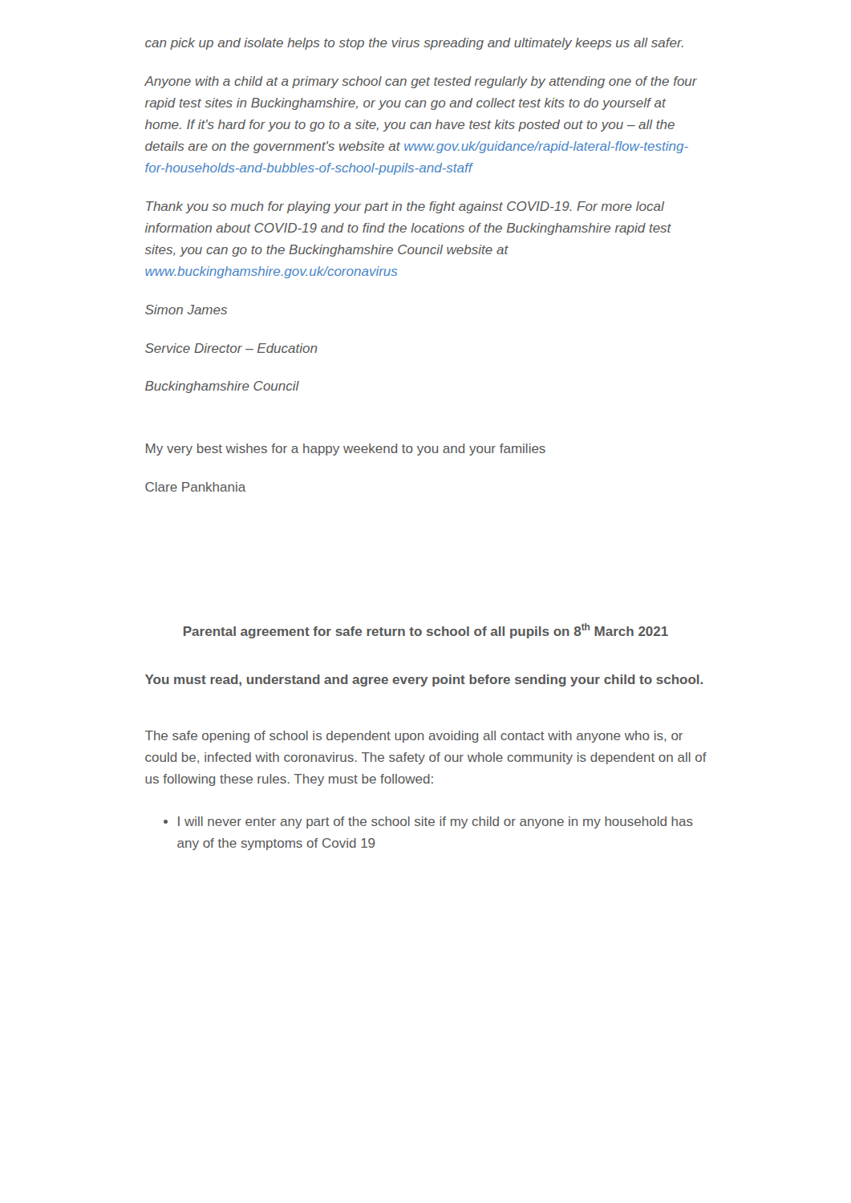can pick up and isolate helps to stop the virus spreading and ultimately keeps us all safer.
Anyone with a child at a primary school can get tested regularly by attending one of the four rapid test sites in Buckinghamshire, or you can go and collect test kits to do yourself at home. If it's hard for you to go to a site, you can have test kits posted out to you – all the details are on the government's website at www.gov.uk/guidance/rapid-lateral-flow-testing-for-households-and-bubbles-of-school-pupils-and-staff
Thank you so much for playing your part in the fight against COVID-19. For more local information about COVID-19 and to find the locations of the Buckinghamshire rapid test sites, you can go to the Buckinghamshire Council website at www.buckinghamshire.gov.uk/coronavirus
Simon James
Service Director – Education
Buckinghamshire Council
My very best wishes for a happy weekend to you and your families
Clare Pankhania
Parental agreement for safe return to school of all pupils on 8th March 2021
You must read, understand and agree every point before sending your child to school.
The safe opening of school is dependent upon avoiding all contact with anyone who is, or could be, infected with coronavirus. The safety of our whole community is dependent on all of us following these rules. They must be followed:
I will never enter any part of the school site if my child or anyone in my household has any of the symptoms of Covid 19